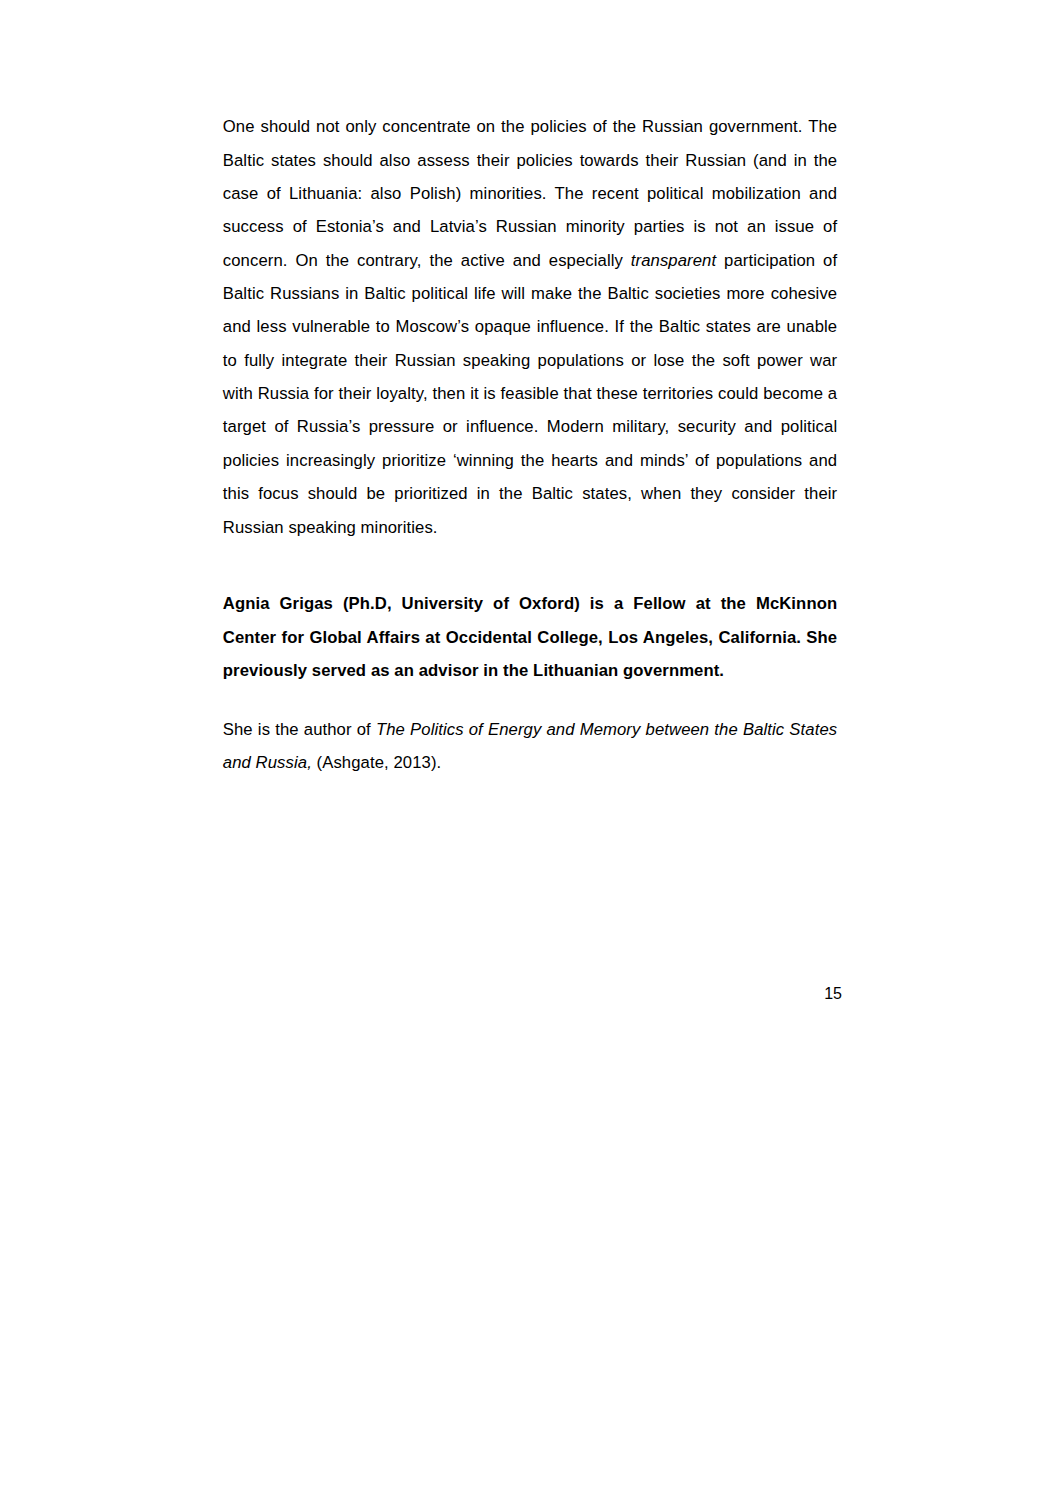One should not only concentrate on the policies of the Russian government. The Baltic states should also assess their policies towards their Russian (and in the case of Lithuania: also Polish) minorities. The recent political mobilization and success of Estonia’s and Latvia’s Russian minority parties is not an issue of concern. On the contrary, the active and especially transparent participation of Baltic Russians in Baltic political life will make the Baltic societies more cohesive and less vulnerable to Moscow’s opaque influence. If the Baltic states are unable to fully integrate their Russian speaking populations or lose the soft power war with Russia for their loyalty, then it is feasible that these territories could become a target of Russia’s pressure or influence. Modern military, security and political policies increasingly prioritize ‘winning the hearts and minds’ of populations and this focus should be prioritized in the Baltic states, when they consider their Russian speaking minorities.
Agnia Grigas (Ph.D, University of Oxford) is a Fellow at the McKinnon Center for Global Affairs at Occidental College, Los Angeles, California. She previously served as an advisor in the Lithuanian government.
She is the author of The Politics of Energy and Memory between the Baltic States and Russia, (Ashgate, 2013).
15